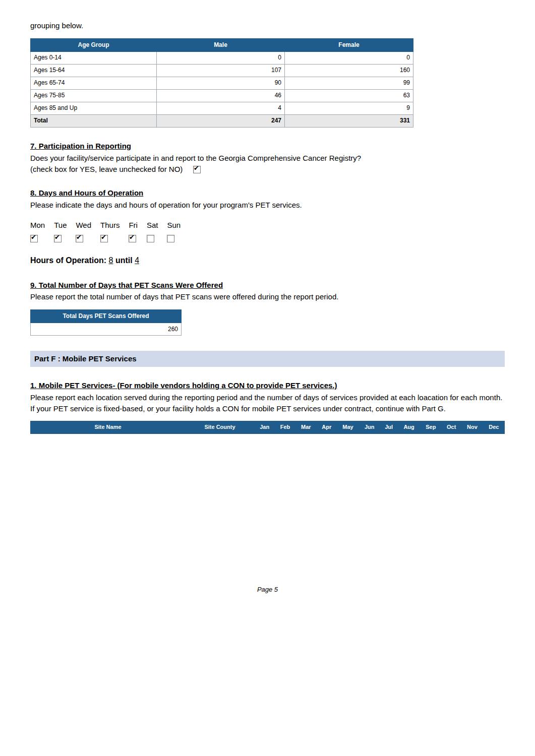grouping below.
| Age Group | Male | Female |
| --- | --- | --- |
| Ages 0-14 | 0 | 0 |
| Ages 15-64 | 107 | 160 |
| Ages 65-74 | 90 | 99 |
| Ages 75-85 | 46 | 63 |
| Ages 85 and Up | 4 | 9 |
| Total | 247 | 331 |
7. Participation in Reporting
Does your facility/service participate in and report to the Georgia Comprehensive Cancer Registry?
(check box for YES, leave unchecked for NO)
8. Days and Hours of Operation
Please indicate the days and hours of operation for your program's PET services.
| Mon | Tue | Wed | Thurs | Fri | Sat | Sun |
Hours of Operation: 8 until 4
9. Total Number of Days that PET Scans Were Offered
Please report the total number of days that PET scans were offered during the report period.
| Total Days PET Scans Offered |
| --- |
| 260 |
Part F : Mobile PET Services
1. Mobile PET Services- (For mobile vendors holding a CON to provide PET services.)
Please report each location served during the reporting period and the number of days of services provided at each loacation for each month. If your PET service is fixed-based, or your facility holds a CON for mobile PET services under contract, continue with Part G.
| Site Name | Site County | Jan | Feb | Mar | Apr | May | Jun | Jul | Aug | Sep | Oct | Nov | Dec |
| --- | --- | --- | --- | --- | --- | --- | --- | --- | --- | --- | --- | --- | --- |
Page 5